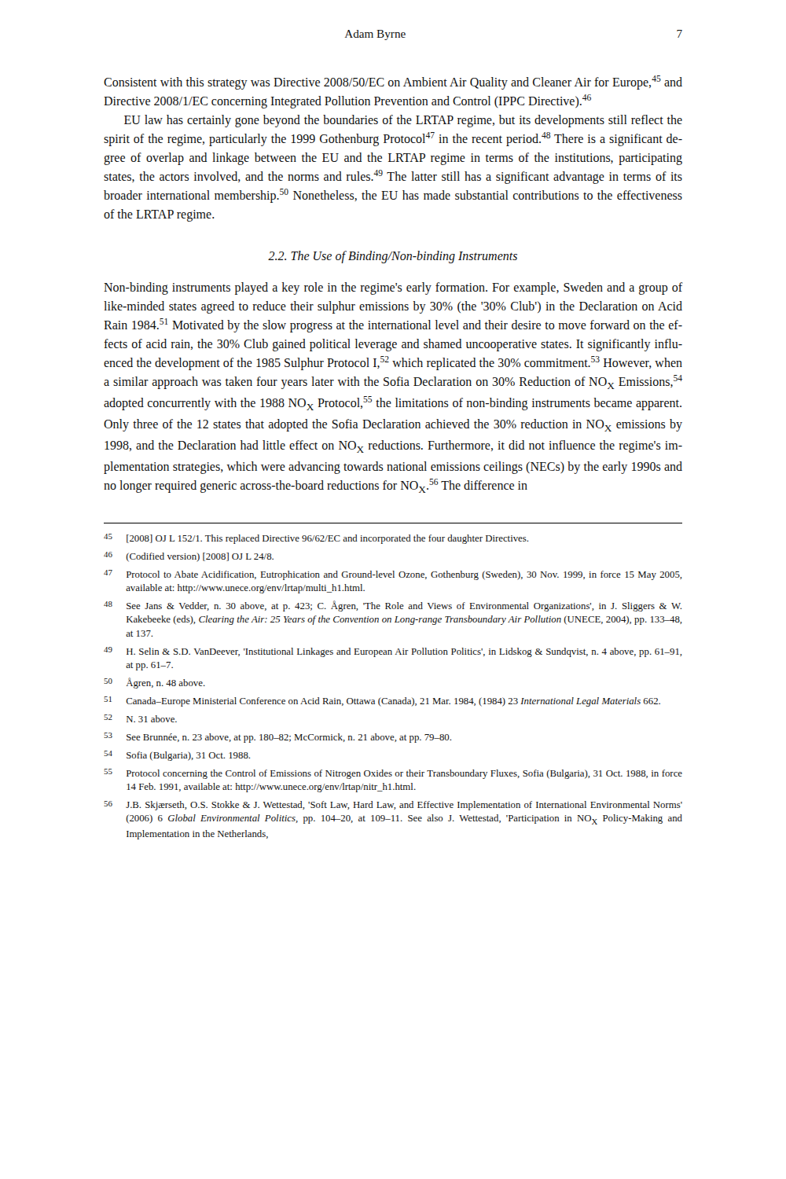Adam Byrne 7
Consistent with this strategy was Directive 2008/50/EC on Ambient Air Quality and Cleaner Air for Europe,45 and Directive 2008/1/EC concerning Integrated Pollution Prevention and Control (IPPC Directive).46
EU law has certainly gone beyond the boundaries of the LRTAP regime, but its developments still reflect the spirit of the regime, particularly the 1999 Gothenburg Protocol47 in the recent period.48 There is a significant degree of overlap and linkage between the EU and the LRTAP regime in terms of the institutions, participating states, the actors involved, and the norms and rules.49 The latter still has a significant advantage in terms of its broader international membership.50 Nonetheless, the EU has made substantial contributions to the effectiveness of the LRTAP regime.
2.2. The Use of Binding/Non-binding Instruments
Non-binding instruments played a key role in the regime's early formation. For example, Sweden and a group of like-minded states agreed to reduce their sulphur emissions by 30% (the '30% Club') in the Declaration on Acid Rain 1984.51 Motivated by the slow progress at the international level and their desire to move forward on the effects of acid rain, the 30% Club gained political leverage and shamed uncooperative states. It significantly influenced the development of the 1985 Sulphur Protocol I,52 which replicated the 30% commitment.53 However, when a similar approach was taken four years later with the Sofia Declaration on 30% Reduction of NOX Emissions,54 adopted concurrently with the 1988 NOX Protocol,55 the limitations of non-binding instruments became apparent. Only three of the 12 states that adopted the Sofia Declaration achieved the 30% reduction in NOX emissions by 1998, and the Declaration had little effect on NOX reductions. Furthermore, it did not influence the regime's implementation strategies, which were advancing towards national emissions ceilings (NECs) by the early 1990s and no longer required generic across-the-board reductions for NOX.56 The difference in
[2008] OJ L 152/1. This replaced Directive 96/62/EC and incorporated the four daughter Directives.
(Codified version) [2008] OJ L 24/8.
Protocol to Abate Acidification, Eutrophication and Ground-level Ozone, Gothenburg (Sweden), 30 Nov. 1999, in force 15 May 2005, available at: http://www.unece.org/env/lrtap/multi_h1.html.
See Jans & Vedder, n. 30 above, at p. 423; C. Ågren, 'The Role and Views of Environmental Organizations', in J. Sliggers & W. Kakebeeke (eds), Clearing the Air: 25 Years of the Convention on Long-range Transboundary Air Pollution (UNECE, 2004), pp. 133–48, at 137.
H. Selin & S.D. VanDeever, 'Institutional Linkages and European Air Pollution Politics', in Lidskog & Sundqvist, n. 4 above, pp. 61–91, at pp. 61–7.
Ågren, n. 48 above.
Canada–Europe Ministerial Conference on Acid Rain, Ottawa (Canada), 21 Mar. 1984, (1984) 23 International Legal Materials 662.
N. 31 above.
See Brunnée, n. 23 above, at pp. 180–82; McCormick, n. 21 above, at pp. 79–80.
Sofia (Bulgaria), 31 Oct. 1988.
Protocol concerning the Control of Emissions of Nitrogen Oxides or their Transboundary Fluxes, Sofia (Bulgaria), 31 Oct. 1988, in force 14 Feb. 1991, available at: http://www.unece.org/env/lrtap/nitr_h1.html.
J.B. Skjærseth, O.S. Stokke & J. Wettestad, 'Soft Law, Hard Law, and Effective Implementation of International Environmental Norms' (2006) 6 Global Environmental Politics, pp. 104–20, at 109–11. See also J. Wettestad, 'Participation in NOX Policy-Making and Implementation in the Netherlands,